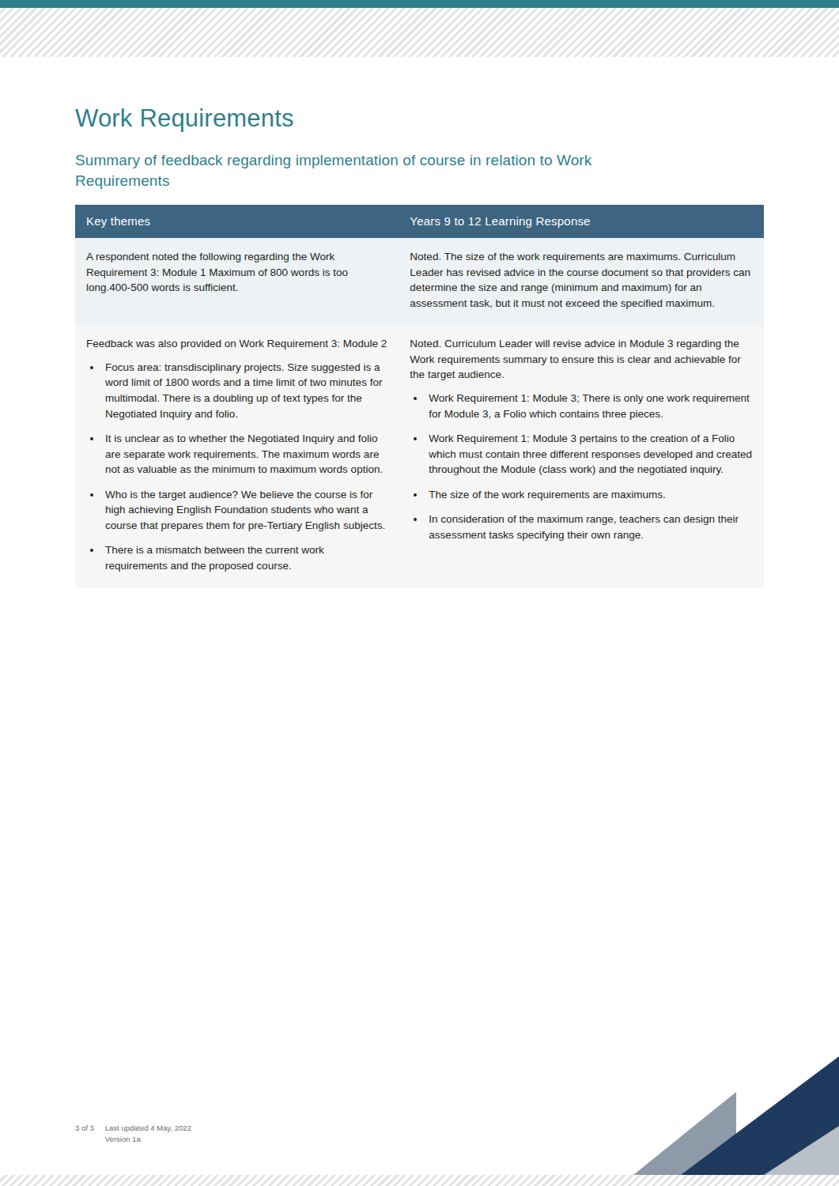Work Requirements
Summary of feedback regarding implementation of course in relation to Work
Requirements
| Key themes | Years 9 to 12 Learning Response |
| --- | --- |
| A respondent noted the following regarding the Work Requirement 3: Module 1 Maximum of 800 words is too long.400-500 words is sufficient. | Noted. The size of the work requirements are maximums. Curriculum Leader has revised advice in the course document so that providers can determine the size and range (minimum and maximum) for an assessment task, but it must not exceed the specified maximum. |
| Feedback was also provided on Work Requirement 3: Module 2 Focus area: transdisciplinary projects. Size suggested is a word limit of 1800 words and a time limit of two minutes for multimodal. There is a doubling up of text types for the Negotiated Inquiry and folio. It is unclear as to whether the Negotiated Inquiry and folio are separate work requirements. The maximum words are not as valuable as the minimum to maximum words option. Who is the target audience? We believe the course is for high achieving English Foundation students who want a course that prepares them for pre-Tertiary English subjects. There is a mismatch between the current work requirements and the proposed course. | Noted. Curriculum Leader will revise advice in Module 3 regarding the Work requirements summary to ensure this is clear and achievable for the target audience. Work Requirement 1: Module 3; There is only one work requirement for Module 3, a Folio which contains three pieces. Work Requirement 1: Module 3 pertains to the creation of a Folio which must contain three different responses developed and created throughout the Module (class work) and the negotiated inquiry. The size of the work requirements are maximums. In consideration of the maximum range, teachers can design their assessment tasks specifying their own range. |
| 3 of 3 | Last updated 4 May, 2022 Version 1a |